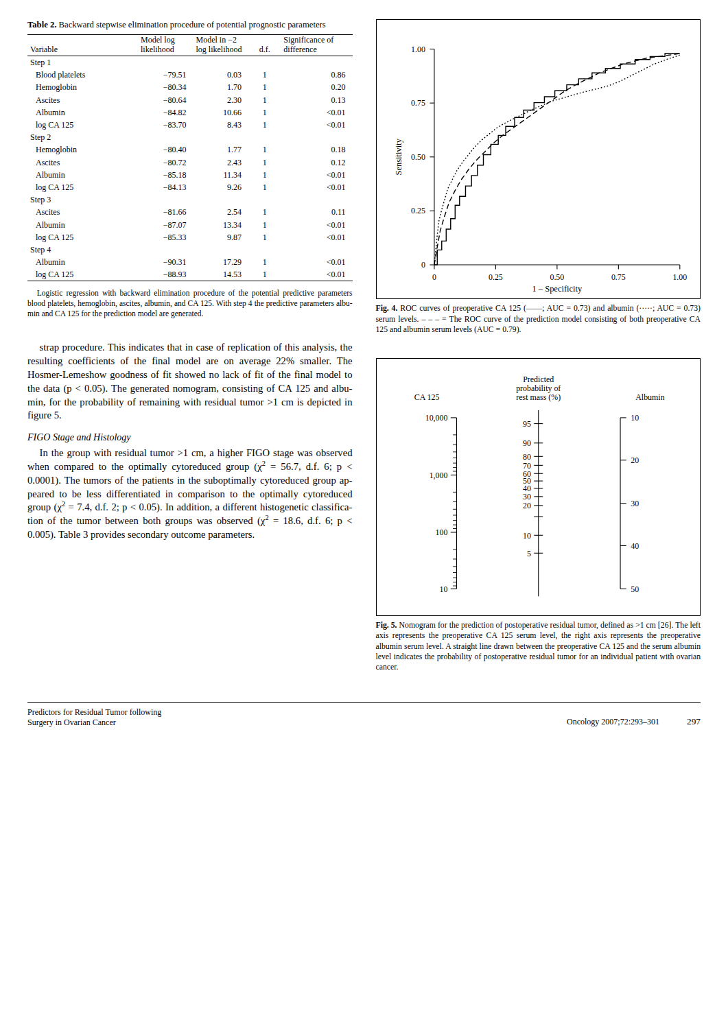Table 2. Backward stepwise elimination procedure of potential prognostic parameters
| Variable | Model log likelihood | Model in −2 log likelihood | d.f. | Significance of difference |
| --- | --- | --- | --- | --- |
| Step 1 |
| Blood platelets | −79.51 | 0.03 | 1 | 0.86 |
| Hemoglobin | −80.34 | 1.70 | 1 | 0.20 |
| Ascites | −80.64 | 2.30 | 1 | 0.13 |
| Albumin | −84.82 | 10.66 | 1 | <0.01 |
| log CA 125 | −83.70 | 8.43 | 1 | <0.01 |
| Step 2 |
| Hemoglobin | −80.40 | 1.77 | 1 | 0.18 |
| Ascites | −80.72 | 2.43 | 1 | 0.12 |
| Albumin | −85.18 | 11.34 | 1 | <0.01 |
| log CA 125 | −84.13 | 9.26 | 1 | <0.01 |
| Step 3 |
| Ascites | −81.66 | 2.54 | 1 | 0.11 |
| Albumin | −87.07 | 13.34 | 1 | <0.01 |
| log CA 125 | −85.33 | 9.87 | 1 | <0.01 |
| Step 4 |
| Albumin | −90.31 | 17.29 | 1 | <0.01 |
| log CA 125 | −88.93 | 14.53 | 1 | <0.01 |
Logistic regression with backward elimination procedure of the potential predictive parameters blood platelets, hemoglobin, ascites, albumin, and CA 125. With step 4 the predictive parameters albumin and CA 125 for the prediction model are generated.
strap procedure. This indicates that in case of replication of this analysis, the resulting coefficients of the final model are on average 22% smaller. The Hosmer-Lemeshow goodness of fit showed no lack of fit of the final model to the data (p < 0.05). The generated nomogram, consisting of CA 125 and albumin, for the probability of remaining with residual tumor >1 cm is depicted in figure 5.
FIGO Stage and Histology
In the group with residual tumor >1 cm, a higher FIGO stage was observed when compared to the optimally cytoreduced group (χ2 = 56.7, d.f. 6; p < 0.0001). The tumors of the patients in the suboptimally cytoreduced group appeared to be less differentiated in comparison to the optimally cytoreduced group (χ2 = 7.4, d.f. 2; p < 0.05). In addition, a different histogenetic classification of the tumor between both groups was observed (χ2 = 18.6, d.f. 6; p < 0.005). Table 3 provides secondary outcome parameters.
0 0.25 0.50 0.75 1.00 0 0.25 0.50 0.75 1.00 1 – Specificity Sensitivity
Fig. 4. ROC curves of preoperative CA 125 (——; AUC = 0.73) and albumin (·····; AUC = 0.73) serum levels. – – – = The ROC curve of the prediction model consisting of both preoperative CA 125 and albumin serum levels (AUC = 0.79).
CA 125 Predicted probability of rest mass (%) Albumin 10,000 1,000 100 10 95 90 80 70 60 50 40 30 20 10 5 10 20 30 40 50
Fig. 5. Nomogram for the prediction of postoperative residual tumor, defined as >1 cm [26]. The left axis represents the preoperative CA 125 serum level, the right axis represents the preoperative albumin serum level. A straight line drawn between the preoperative CA 125 and the serum albumin level indicates the probability of postoperative residual tumor for an individual patient with ovarian cancer.
Predictors for Residual Tumor following
Surgery in Ovarian Cancer
Oncology 2007;72:293–301297